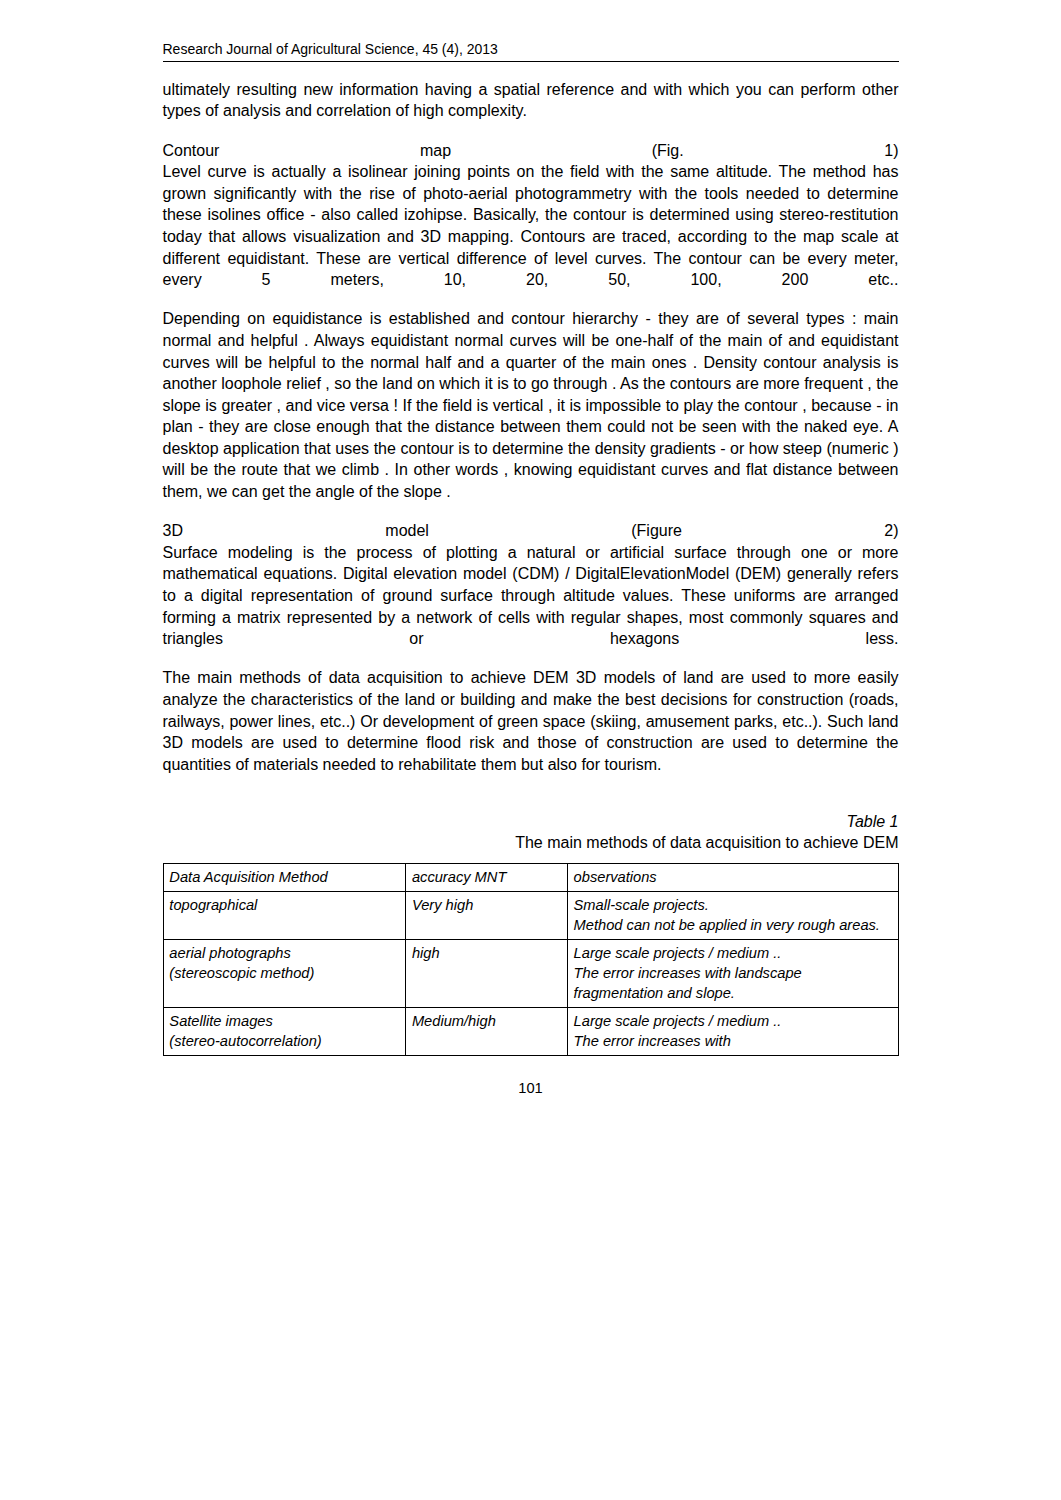Research Journal of Agricultural Science, 45 (4), 2013
ultimately resulting new information having a spatial reference and with which you can perform other types of analysis and correlation of high complexity.
Contour map (Fig. 1)
Level curve is actually a isolinear joining points on the field with the same altitude. The method has grown significantly with the rise of photo-aerial photogrammetry with the tools needed to determine these isolines office - also called izohipse. Basically, the contour is determined using stereo-restitution today that allows visualization and 3D mapping. Contours are traced, according to the map scale at different equidistant. These are vertical difference of level curves. The contour can be every meter, every 5 meters, 10, 20, 50, 100, 200 etc..
Depending on equidistance is established and contour hierarchy - they are of several types : main normal and helpful . Always equidistant normal curves will be one-half of the main of and equidistant curves will be helpful to the normal half and a quarter of the main ones . Density contour analysis is another loophole relief , so the land on which it is to go through . As the contours are more frequent , the slope is greater , and vice versa ! If the field is vertical , it is impossible to play the contour , because - in plan - they are close enough that the distance between them could not be seen with the naked eye. A desktop application that uses the contour is to determine the density gradients - or how steep (numeric ) will be the route that we climb . In other words , knowing equidistant curves and flat distance between them, we can get the angle of the slope .
3D model (Figure 2)
Surface modeling is the process of plotting a natural or artificial surface through one or more mathematical equations. Digital elevation model (CDM) / DigitalElevationModel (DEM) generally refers to a digital representation of ground surface through altitude values. These uniforms are arranged forming a matrix represented by a network of cells with regular shapes, most commonly squares and triangles or hexagons less.
The main methods of data acquisition to achieve DEM 3D models of land are used to more easily analyze the characteristics of the land or building and make the best decisions for construction (roads, railways, power lines, etc..) Or development of green space (skiing, amusement parks, etc..). Such land 3D models are used to determine flood risk and those of construction are used to determine the quantities of materials needed to rehabilitate them but also for tourism.
Table 1
The main methods of data acquisition to achieve DEM
| Data Acquisition Method | accuracy MNT | observations |
| topographical | Very high | Small-scale projects. Method can not be applied in very rough areas. |
| aerial photographs (stereoscopic method) | high | Large scale projects / medium .. The error increases with landscape fragmentation and slope. |
| Satellite images (stereo-autocorrelation) | Medium/high | Large scale projects / medium .. The error increases with |
101